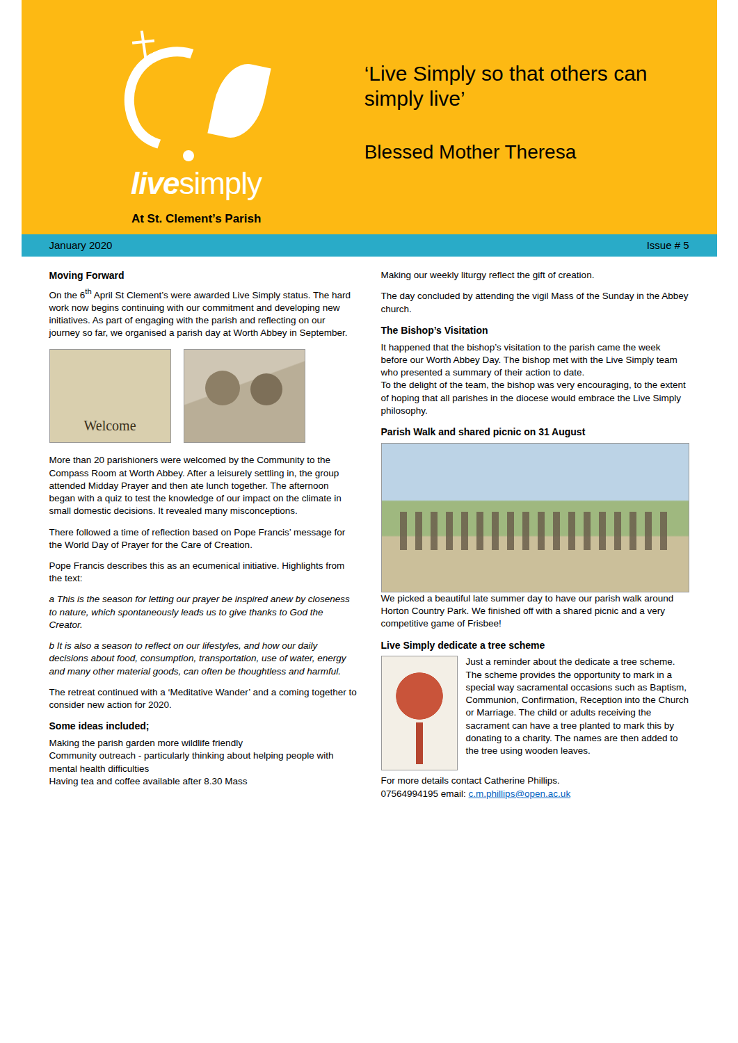live simply
At St. Clement’s Parish
‘Live Simply so that others can simply live’
Blessed Mother Theresa
January 2020 Issue # 5
Moving Forward
On the 6th April St Clement’s were awarded Live Simply status. The hard work now begins continuing with our commitment and developing new initiatives. As part of engaging with the parish and reflecting on our journey so far, we organised a parish day at Worth Abbey in September.
More than 20 parishioners were welcomed by the Community to the Compass Room at Worth Abbey. After a leisurely settling in, the group attended Midday Prayer and then ate lunch together. The afternoon began with a quiz to test the knowledge of our impact on the climate in small domestic decisions. It revealed many misconceptions.
There followed a time of reflection based on Pope Francis’ message for the World Day of Prayer for the Care of Creation.
Pope Francis describes this as an ecumenical initiative. Highlights from the text:
a This is the season for letting our prayer be inspired anew by closeness to nature, which spontaneously leads us to give thanks to God the Creator.
b It is also a season to reflect on our lifestyles, and how our daily decisions about food, consumption, transportation, use of water, energy and many other material goods, can often be thoughtless and harmful.
The retreat continued with a ‘Meditative Wander’ and a coming together to consider new action for 2020.
Some ideas included;
Making the parish garden more wildlife friendly
Community outreach - particularly thinking about helping people with mental health difficulties
Having tea and coffee available after 8.30 Mass
Making our weekly liturgy reflect the gift of creation.
The day concluded by attending the vigil Mass of the Sunday in the Abbey church.
The Bishop’s Visitation
It happened that the bishop’s visitation to the parish came the week before our Worth Abbey Day. The bishop met with the Live Simply team who presented a summary of their action to date.
To the delight of the team, the bishop was very encouraging, to the extent of hoping that all parishes in the diocese would embrace the Live Simply philosophy.
Parish Walk and shared picnic on 31 August
We picked a beautiful late summer day to have our parish walk around Horton Country Park. We finished off with a shared picnic and a very competitive game of Frisbee!
Live Simply dedicate a tree scheme
Just a reminder about the dedicate a tree scheme. The scheme provides the opportunity to mark in a special way sacramental occasions such as Baptism, Communion, Confirmation, Reception into the Church or Marriage. The child or adults receiving the sacrament can have a tree planted to mark this by donating to a charity. The names are then added to the tree using wooden leaves.
For more details contact Catherine Phillips.
07564994195 email: c.m.phillips@open.ac.uk